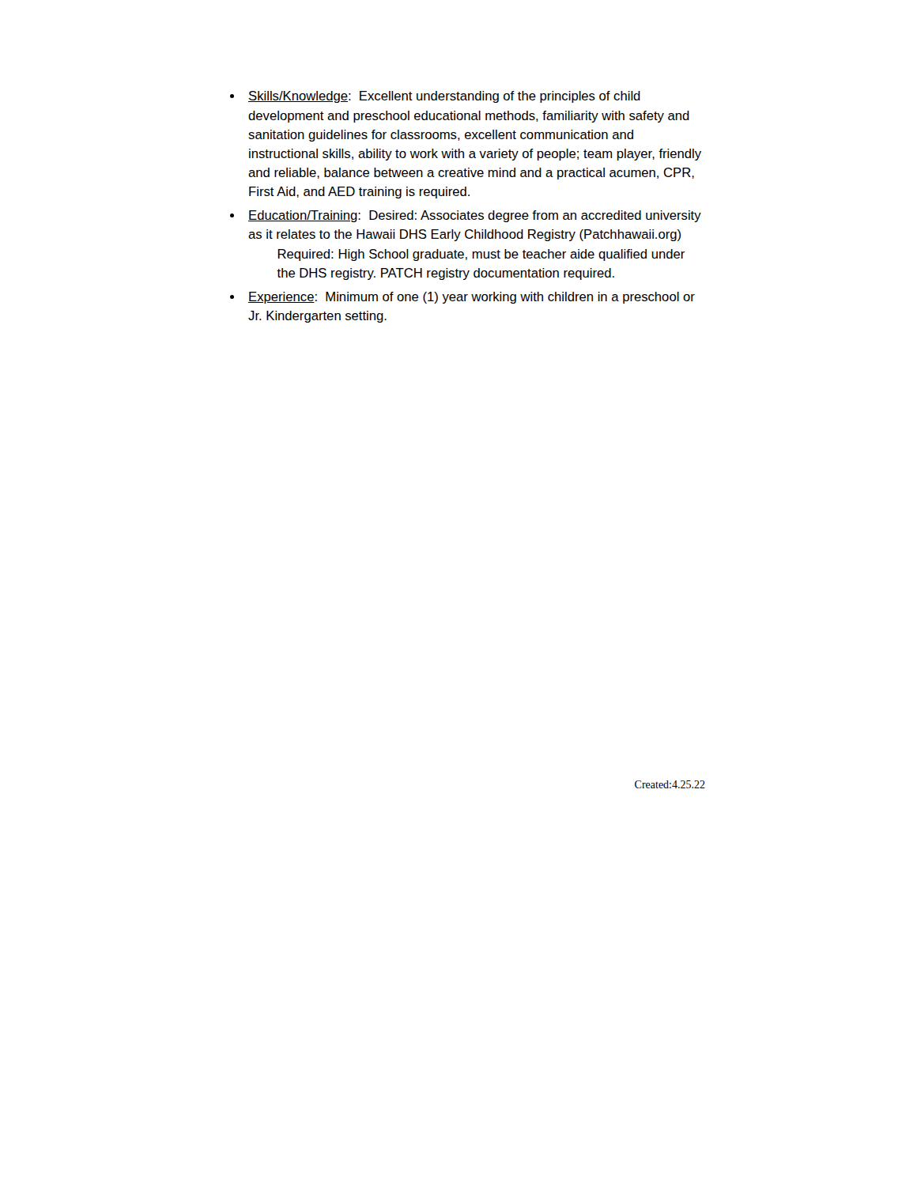Skills/Knowledge: Excellent understanding of the principles of child development and preschool educational methods, familiarity with safety and sanitation guidelines for classrooms, excellent communication and instructional skills, ability to work with a variety of people; team player, friendly and reliable, balance between a creative mind and a practical acumen, CPR, First Aid, and AED training is required.
Education/Training: Desired: Associates degree from an accredited university as it relates to the Hawaii DHS Early Childhood Registry (Patchhawaii.org) Required: High School graduate, must be teacher aide qualified under the DHS registry. PATCH registry documentation required.
Experience: Minimum of one (1) year working with children in a preschool or Jr. Kindergarten setting.
Created:4.25.22